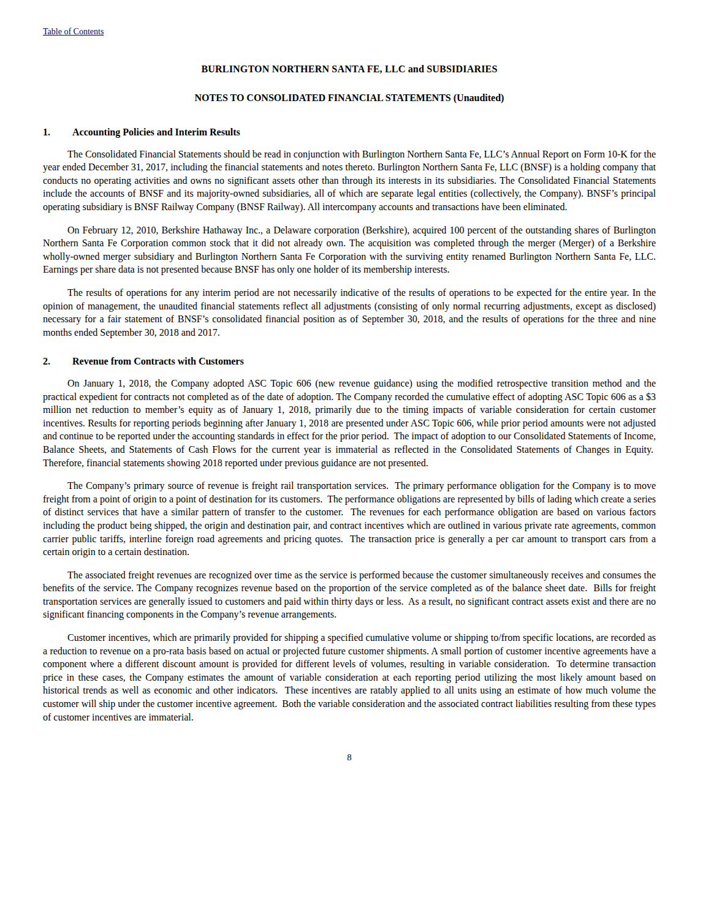Table of Contents
BURLINGTON NORTHERN SANTA FE, LLC and SUBSIDIARIES
NOTES TO CONSOLIDATED FINANCIAL STATEMENTS (Unaudited)
1. Accounting Policies and Interim Results
The Consolidated Financial Statements should be read in conjunction with Burlington Northern Santa Fe, LLC’s Annual Report on Form 10-K for the year ended December 31, 2017, including the financial statements and notes thereto. Burlington Northern Santa Fe, LLC (BNSF) is a holding company that conducts no operating activities and owns no significant assets other than through its interests in its subsidiaries. The Consolidated Financial Statements include the accounts of BNSF and its majority-owned subsidiaries, all of which are separate legal entities (collectively, the Company). BNSF’s principal operating subsidiary is BNSF Railway Company (BNSF Railway). All intercompany accounts and transactions have been eliminated.
On February 12, 2010, Berkshire Hathaway Inc., a Delaware corporation (Berkshire), acquired 100 percent of the outstanding shares of Burlington Northern Santa Fe Corporation common stock that it did not already own. The acquisition was completed through the merger (Merger) of a Berkshire wholly-owned merger subsidiary and Burlington Northern Santa Fe Corporation with the surviving entity renamed Burlington Northern Santa Fe, LLC. Earnings per share data is not presented because BNSF has only one holder of its membership interests.
The results of operations for any interim period are not necessarily indicative of the results of operations to be expected for the entire year. In the opinion of management, the unaudited financial statements reflect all adjustments (consisting of only normal recurring adjustments, except as disclosed) necessary for a fair statement of BNSF’s consolidated financial position as of September 30, 2018, and the results of operations for the three and nine months ended September 30, 2018 and 2017.
2. Revenue from Contracts with Customers
On January 1, 2018, the Company adopted ASC Topic 606 (new revenue guidance) using the modified retrospective transition method and the practical expedient for contracts not completed as of the date of adoption. The Company recorded the cumulative effect of adopting ASC Topic 606 as a $3 million net reduction to member’s equity as of January 1, 2018, primarily due to the timing impacts of variable consideration for certain customer incentives. Results for reporting periods beginning after January 1, 2018 are presented under ASC Topic 606, while prior period amounts were not adjusted and continue to be reported under the accounting standards in effect for the prior period. The impact of adoption to our Consolidated Statements of Income, Balance Sheets, and Statements of Cash Flows for the current year is immaterial as reflected in the Consolidated Statements of Changes in Equity. Therefore, financial statements showing 2018 reported under previous guidance are not presented.
The Company’s primary source of revenue is freight rail transportation services. The primary performance obligation for the Company is to move freight from a point of origin to a point of destination for its customers. The performance obligations are represented by bills of lading which create a series of distinct services that have a similar pattern of transfer to the customer. The revenues for each performance obligation are based on various factors including the product being shipped, the origin and destination pair, and contract incentives which are outlined in various private rate agreements, common carrier public tariffs, interline foreign road agreements and pricing quotes. The transaction price is generally a per car amount to transport cars from a certain origin to a certain destination.
The associated freight revenues are recognized over time as the service is performed because the customer simultaneously receives and consumes the benefits of the service. The Company recognizes revenue based on the proportion of the service completed as of the balance sheet date. Bills for freight transportation services are generally issued to customers and paid within thirty days or less. As a result, no significant contract assets exist and there are no significant financing components in the Company’s revenue arrangements.
Customer incentives, which are primarily provided for shipping a specified cumulative volume or shipping to/from specific locations, are recorded as a reduction to revenue on a pro-rata basis based on actual or projected future customer shipments. A small portion of customer incentive agreements have a component where a different discount amount is provided for different levels of volumes, resulting in variable consideration. To determine transaction price in these cases, the Company estimates the amount of variable consideration at each reporting period utilizing the most likely amount based on historical trends as well as economic and other indicators. These incentives are ratably applied to all units using an estimate of how much volume the customer will ship under the customer incentive agreement. Both the variable consideration and the associated contract liabilities resulting from these types of customer incentives are immaterial.
8